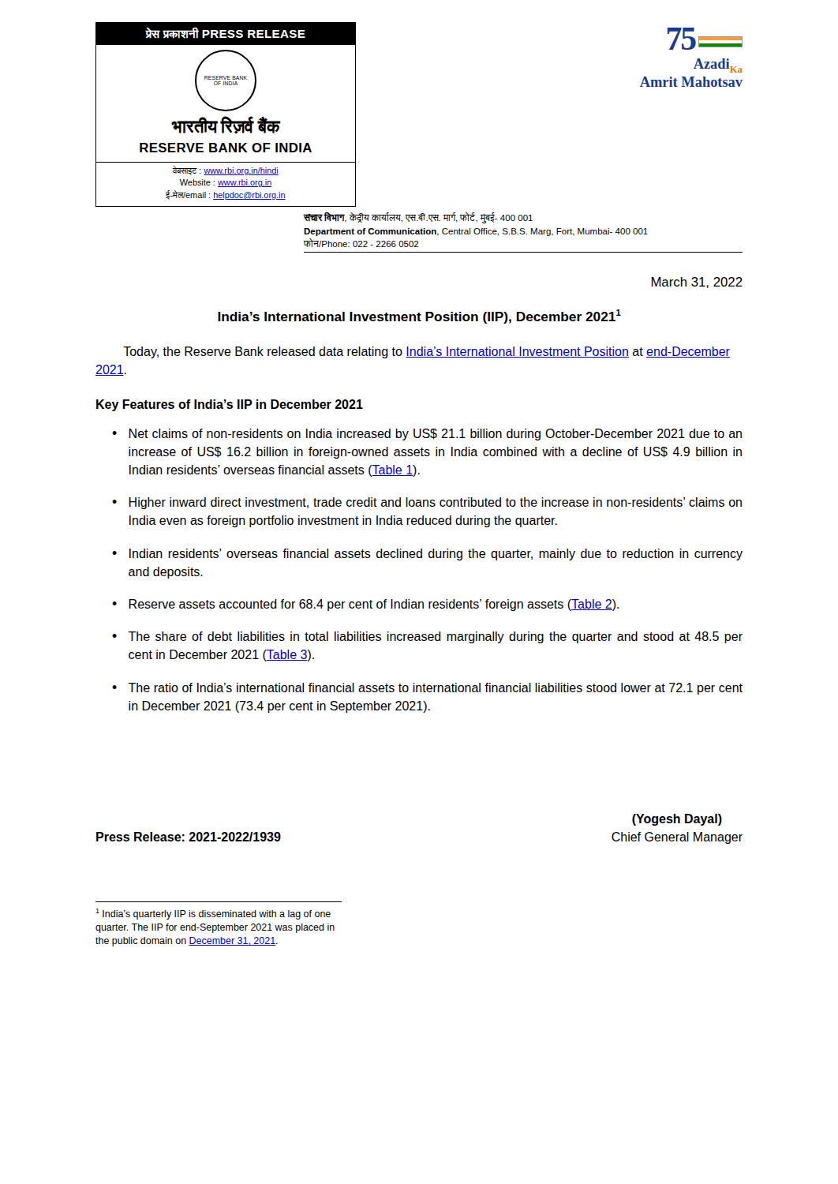प्रेस प्रकाशनी PRESS RELEASE
RESERVE BANK
OF INDIA
भारतीय रिज़र्व बैंक
RESERVE BANK OF INDIA
वेबसाइट : www.rbi.org.in/hindi
Website : www.rbi.org.in
ई-मेल/email : helpdoc@rbi.org.in
75
AzadiKa
Amrit Mahotsav
संचार विभाग, केंद्रीय कार्यालय, एस.बी.एस. मार्ग, फोर्ट, मुंबई- 400 001
Department of Communication, Central Office, S.B.S. Marg, Fort, Mumbai- 400 001
फोन/Phone: 022 - 2266 0502
March 31, 2022
India’s International Investment Position (IIP), December 20211
Today, the Reserve Bank released data relating to India’s International Investment Position at end-December 2021.
Key Features of India’s IIP in December 2021
Net claims of non-residents on India increased by US$ 21.1 billion during October-December 2021 due to an increase of US$ 16.2 billion in foreign-owned assets in India combined with a decline of US$ 4.9 billion in Indian residents’ overseas financial assets (Table 1).
Higher inward direct investment, trade credit and loans contributed to the increase in non-residents’ claims on India even as foreign portfolio investment in India reduced during the quarter.
Indian residents’ overseas financial assets declined during the quarter, mainly due to reduction in currency and deposits.
Reserve assets accounted for 68.4 per cent of Indian residents’ foreign assets (Table 2).
The share of debt liabilities in total liabilities increased marginally during the quarter and stood at 48.5 per cent in December 2021 (Table 3).
The ratio of India’s international financial assets to international financial liabilities stood lower at 72.1 per cent in December 2021 (73.4 per cent in September 2021).
Press Release: 2021-2022/1939
(Yogesh Dayal)
Chief General Manager
1 India’s quarterly IIP is disseminated with a lag of one quarter. The IIP for end-September 2021 was placed in the public domain on December 31, 2021.